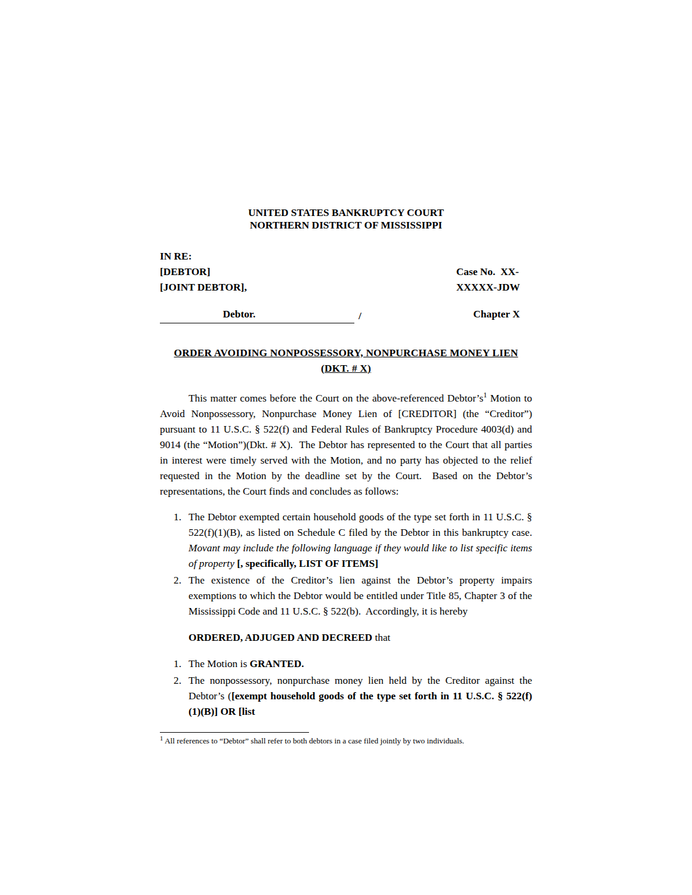UNITED STATES BANKRUPTCY COURT
NORTHERN DISTRICT OF MISSISSIPPI
IN RE:
[DEBTOR]
[JOINT DEBTOR],
Case No. XX-XXXXX-JDW
Debtor.
Chapter X
/
ORDER AVOIDING NONPOSSESSORY, NONPURCHASE MONEY LIEN (DKT. # X)
This matter comes before the Court on the above-referenced Debtor’s1 Motion to Avoid Nonpossessory, Nonpurchase Money Lien of [CREDITOR] (the “Creditor”) pursuant to 11 U.S.C. § 522(f) and Federal Rules of Bankruptcy Procedure 4003(d) and 9014 (the “Motion”)(Dkt. # X). The Debtor has represented to the Court that all parties in interest were timely served with the Motion, and no party has objected to the relief requested in the Motion by the deadline set by the Court. Based on the Debtor’s representations, the Court finds and concludes as follows:
The Debtor exempted certain household goods of the type set forth in 11 U.S.C. § 522(f)(1)(B), as listed on Schedule C filed by the Debtor in this bankruptcy case. Movant may include the following language if they would like to list specific items of property [, specifically, LIST OF ITEMS]
The existence of the Creditor’s lien against the Debtor’s property impairs exemptions to which the Debtor would be entitled under Title 85, Chapter 3 of the Mississippi Code and 11 U.S.C. § 522(b). Accordingly, it is hereby
ORDERED, ADJUGED AND DECREED that
The Motion is GRANTED.
The nonpossessory, nonpurchase money lien held by the Creditor against the Debtor’s ([exempt household goods of the type set forth in 11 U.S.C. § 522(f)(1)(B)] OR [list
1 All references to “Debtor” shall refer to both debtors in a case filed jointly by two individuals.